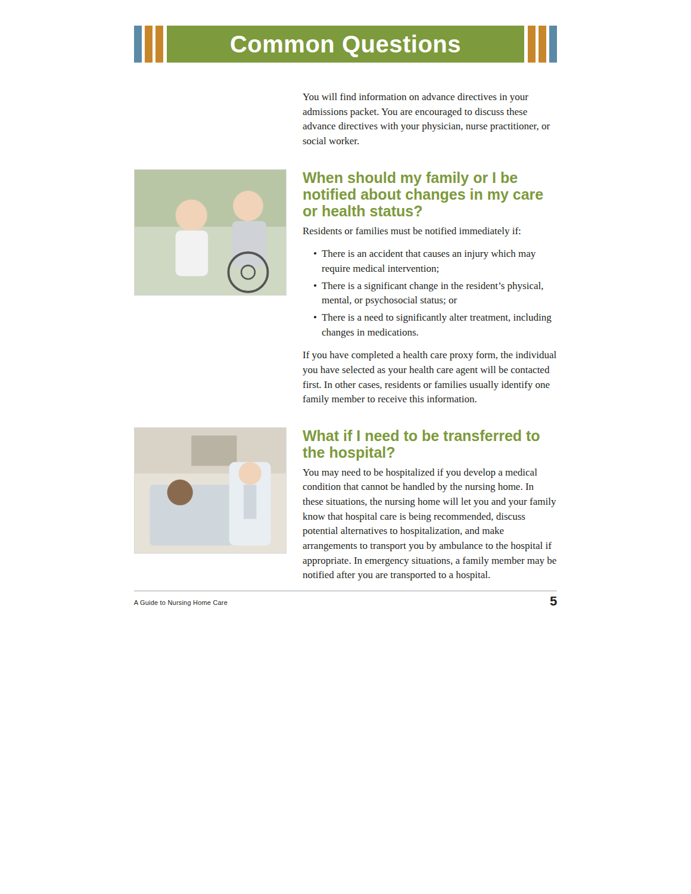Common Questions
You will find information on advance directives in your admissions packet. You are encouraged to discuss these advance directives with your physician, nurse practitioner, or social worker.
When should my family or I be notified about changes in my care or health status?
Residents or families must be notified immediately if:
There is an accident that causes an injury which may require medical intervention;
There is a significant change in the resident’s physical, mental, or psychosocial status; or
There is a need to significantly alter treatment, including changes in medications.
If you have completed a health care proxy form, the individual you have selected as your health care agent will be contacted first. In other cases, residents or families usually identify one family member to receive this information.
What if I need to be transferred to the hospital?
You may need to be hospitalized if you develop a medical condition that cannot be handled by the nursing home. In these situations, the nursing home will let you and your family know that hospital care is being recommended, discuss potential alternatives to hospitalization, and make arrangements to transport you by ambulance to the hospital if appropriate. In emergency situations, a family member may be notified after you are transported to a hospital.
A Guide to Nursing Home Care
5